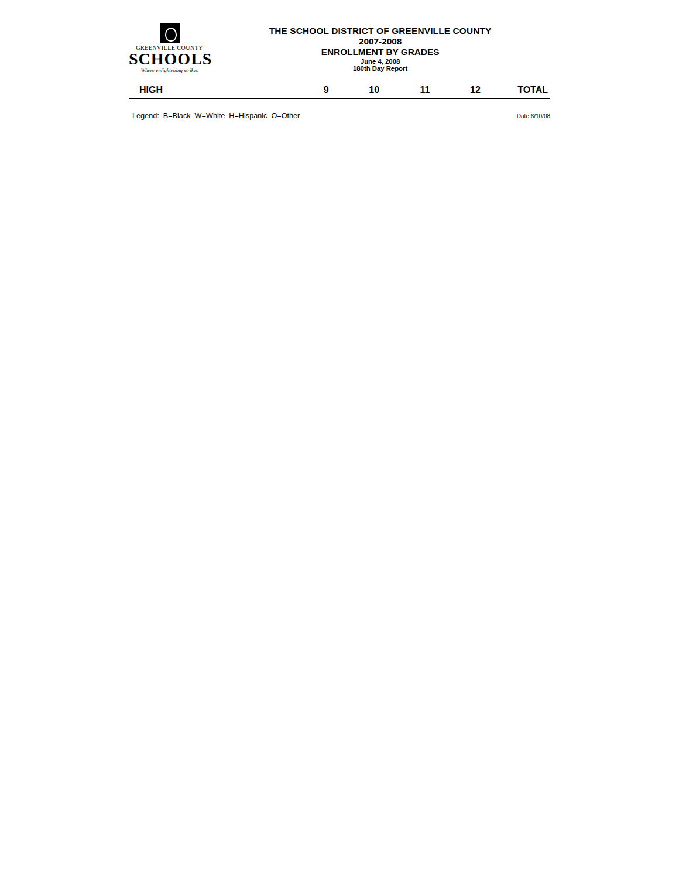GREENVILLE COUNTY
SCHOOLS
Where enlightening strikes
THE SCHOOL DISTRICT OF GREENVILLE COUNTY
2007-2008
ENROLLMENT BY GRADES
June 4, 2008
180th Day Report
| HIGH | 9 | 10 | 11 | 12 | TOTAL |
| --- | --- | --- | --- | --- | --- |
Legend: B=Black W=White H=Hispanic O=Other
Date 6/10/08